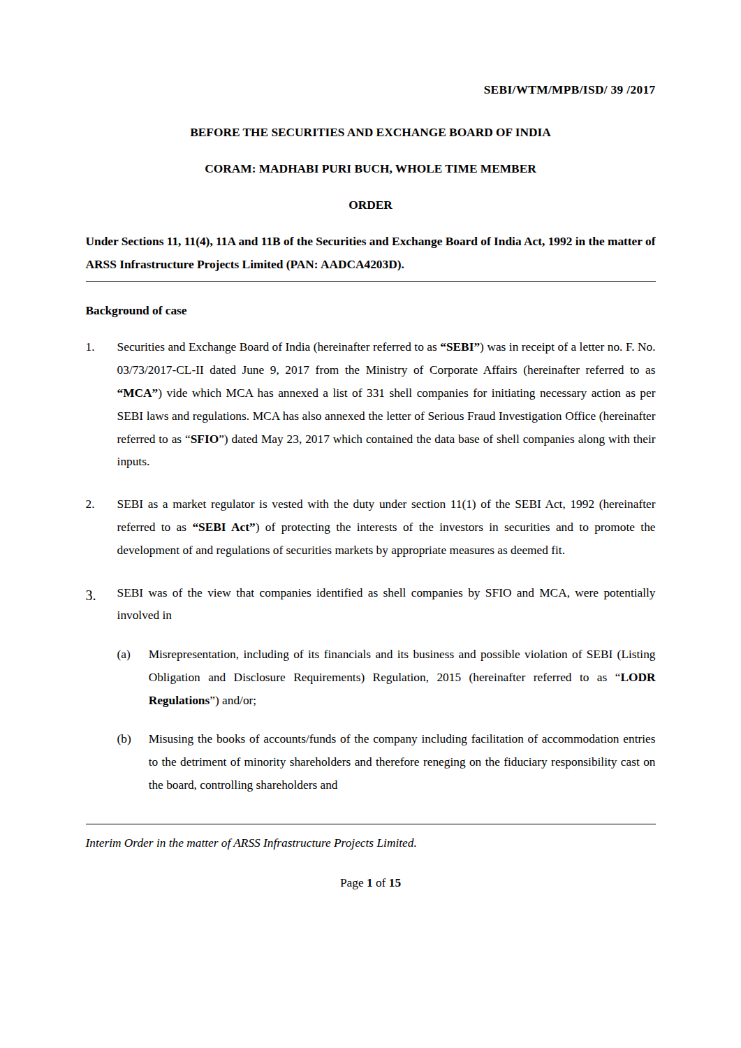SEBI/WTM/MPB/ISD/ 39 /2017
BEFORE THE SECURITIES AND EXCHANGE BOARD OF INDIA
CORAM: MADHABI PURI BUCH, WHOLE TIME MEMBER
ORDER
Under Sections 11, 11(4), 11A and 11B of the Securities and Exchange Board of India Act, 1992 in the matter of ARSS Infrastructure Projects Limited (PAN: AADCA4203D).
Background of case
Securities and Exchange Board of India (hereinafter referred to as “SEBI”) was in receipt of a letter no. F. No. 03/73/2017-CL-II dated June 9, 2017 from the Ministry of Corporate Affairs (hereinafter referred to as “MCA”) vide which MCA has annexed a list of 331 shell companies for initiating necessary action as per SEBI laws and regulations. MCA has also annexed the letter of Serious Fraud Investigation Office (hereinafter referred to as “SFIO”) dated May 23, 2017 which contained the data base of shell companies along with their inputs.
SEBI as a market regulator is vested with the duty under section 11(1) of the SEBI Act, 1992 (hereinafter referred to as “SEBI Act”) of protecting the interests of the investors in securities and to promote the development of and regulations of securities markets by appropriate measures as deemed fit.
SEBI was of the view that companies identified as shell companies by SFIO and MCA, were potentially involved in
(a) Misrepresentation, including of its financials and its business and possible violation of SEBI (Listing Obligation and Disclosure Requirements) Regulation, 2015 (hereinafter referred to as “LODR Regulations”) and/or;
(b) Misusing the books of accounts/funds of the company including facilitation of accommodation entries to the detriment of minority shareholders and therefore reneging on the fiduciary responsibility cast on the board, controlling shareholders and
Interim Order in the matter of ARSS Infrastructure Projects Limited.
Page 1 of 15